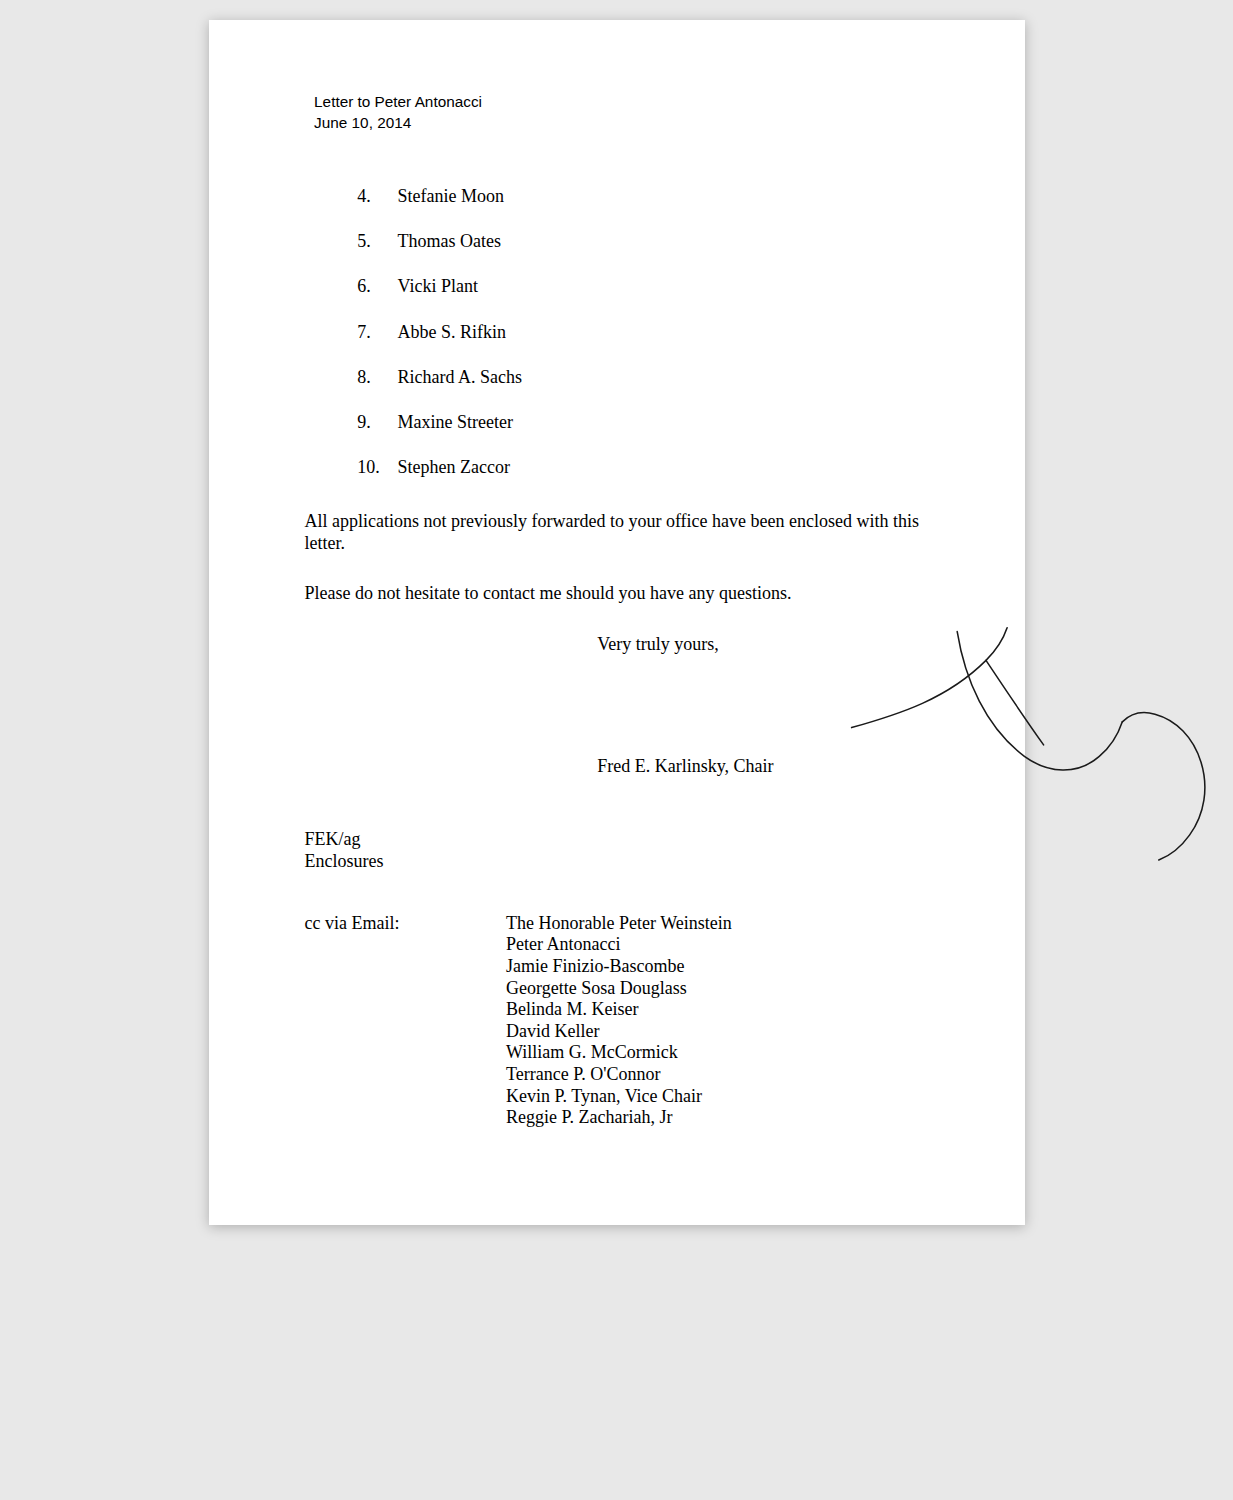Letter to Peter Antonacci
June 10, 2014
Stefanie Moon
Thomas Oates
Vicki Plant
Abbe S. Rifkin
Richard A. Sachs
Maxine Streeter
Stephen Zaccor
All applications not previously forwarded to your office have been enclosed with this letter.
Please do not hesitate to contact me should you have any questions.
Very truly yours,
Fred E. Karlinsky, Chair
FEK/ag
Enclosures
cc via Email:
The Honorable Peter Weinstein
Peter Antonacci
Jamie Finizio-Bascombe
Georgette Sosa Douglass
Belinda M. Keiser
David Keller
William G. McCormick
Terrance P. O'Connor
Kevin P. Tynan, Vice Chair
Reggie P. Zachariah, Jr